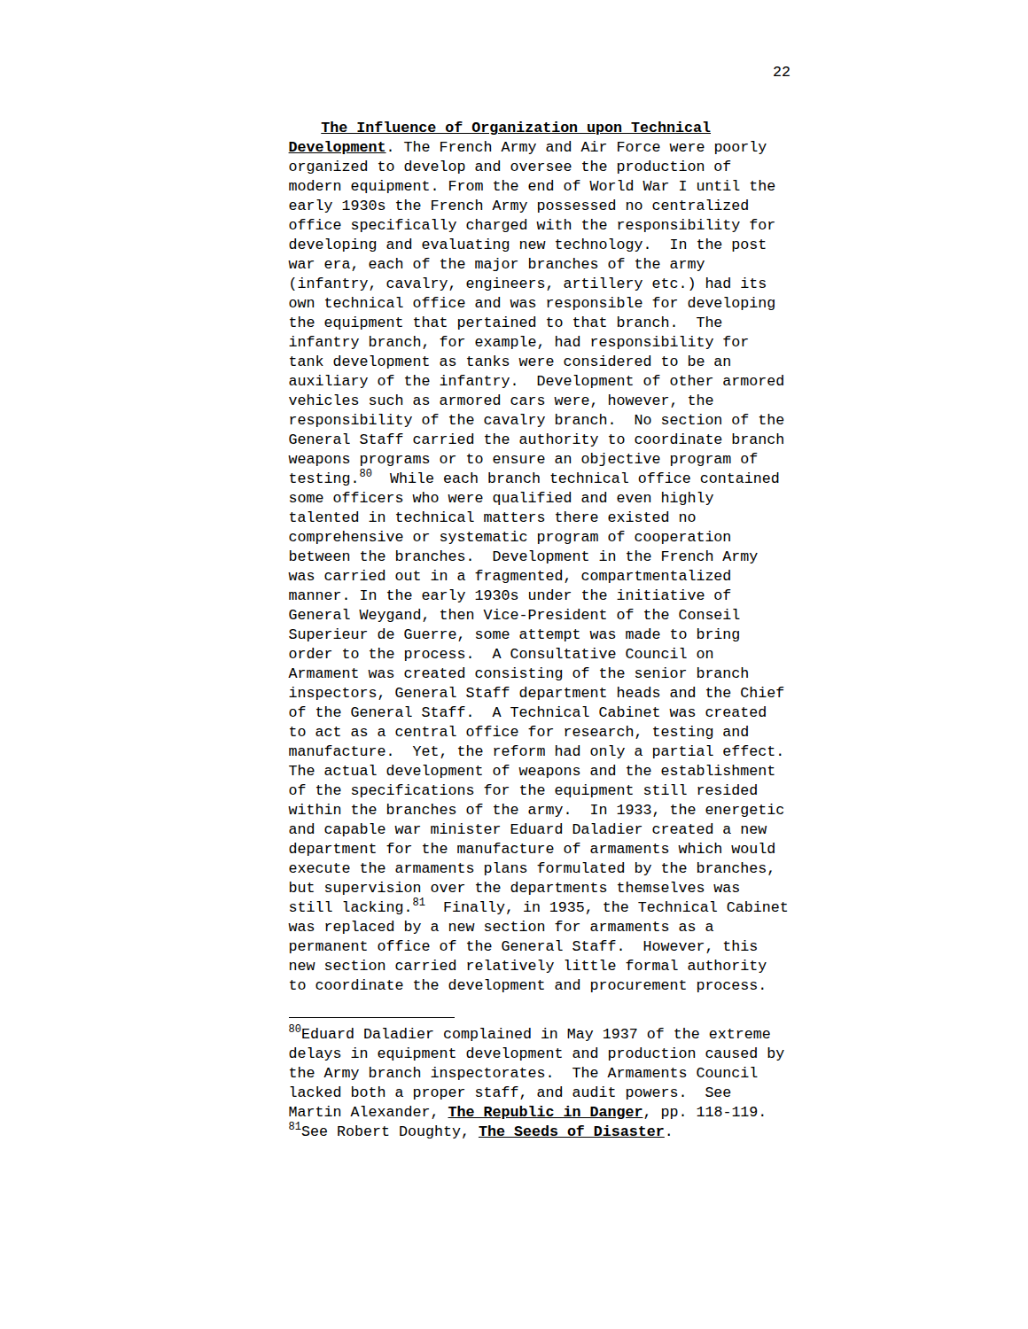22
The Influence of Organization upon Technical Development. The French Army and Air Force were poorly organized to develop and oversee the production of modern equipment. From the end of World War I until the early 1930s the French Army possessed no centralized office specifically charged with the responsibility for developing and evaluating new technology. In the post war era, each of the major branches of the army (infantry, cavalry, engineers, artillery etc.) had its own technical office and was responsible for developing the equipment that pertained to that branch. The infantry branch, for example, had responsibility for tank development as tanks were considered to be an auxiliary of the infantry. Development of other armored vehicles such as armored cars were, however, the responsibility of the cavalry branch. No section of the General Staff carried the authority to coordinate branch weapons programs or to ensure an objective program of testing.80 While each branch technical office contained some officers who were qualified and even highly talented in technical matters there existed no comprehensive or systematic program of cooperation between the branches. Development in the French Army was carried out in a fragmented, compartmentalized manner. In the early 1930s under the initiative of General Weygand, then Vice-President of the Conseil Superieur de Guerre, some attempt was made to bring order to the process. A Consultative Council on Armament was created consisting of the senior branch inspectors, General Staff department heads and the Chief of the General Staff. A Technical Cabinet was created to act as a central office for research, testing and manufacture. Yet, the reform had only a partial effect. The actual development of weapons and the establishment of the specifications for the equipment still resided within the branches of the army. In 1933, the energetic and capable war minister Eduard Daladier created a new department for the manufacture of armaments which would execute the armaments plans formulated by the branches, but supervision over the departments themselves was still lacking.81 Finally, in 1935, the Technical Cabinet was replaced by a new section for armaments as a permanent office of the General Staff. However, this new section carried relatively little formal authority to coordinate the development and procurement process.
80 Eduard Daladier complained in May 1937 of the extreme delays in equipment development and production caused by the Army branch inspectorates. The Armaments Council lacked both a proper staff, and audit powers. See Martin Alexander, The Republic in Danger, pp. 118-119.
81 See Robert Doughty, The Seeds of Disaster.